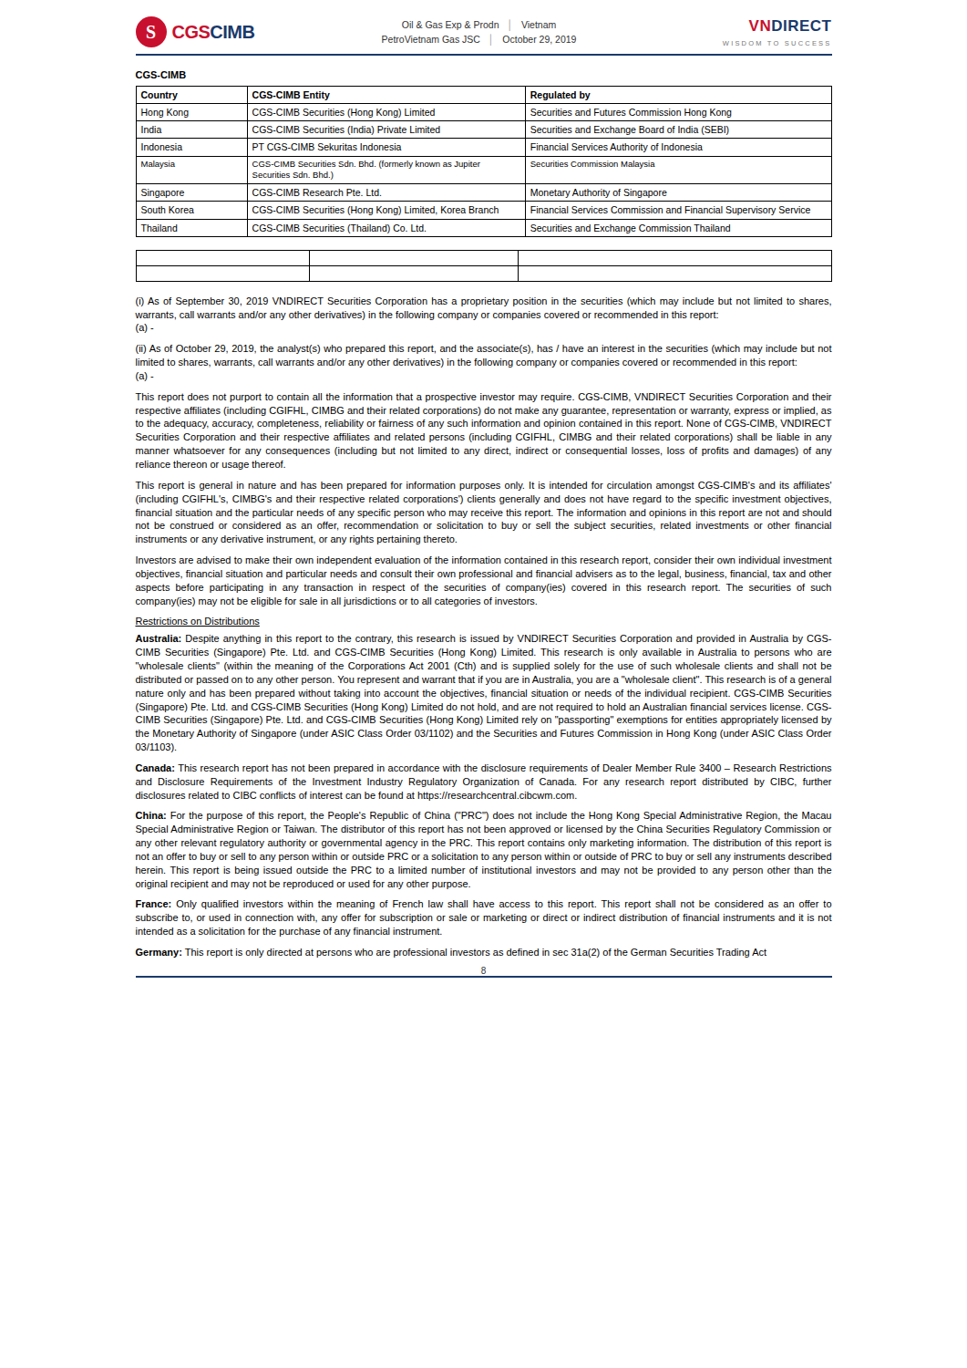CGS CIMB
Oil & Gas Exp & Prodn │ Vietnam
PetroVietnam Gas JSC │ October 29, 2019
VNDIRECT
WISDOM TO SUCCESS
CGS-CIMB
| Country | CGS-CIMB Entity | Regulated by |
| --- | --- | --- |
| Hong Kong | CGS-CIMB Securities (Hong Kong) Limited | Securities and Futures Commission Hong Kong |
| India | CGS-CIMB Securities (India) Private Limited | Securities and Exchange Board of India (SEBI) |
| Indonesia | PT CGS-CIMB Sekuritas Indonesia | Financial Services Authority of Indonesia |
| Malaysia | CGS-CIMB Securities Sdn. Bhd. (formerly known as Jupiter Securities Sdn. Bhd.) | Securities Commission Malaysia |
| Singapore | CGS-CIMB Research Pte. Ltd. | Monetary Authority of Singapore |
| South Korea | CGS-CIMB Securities (Hong Kong) Limited, Korea Branch | Financial Services Commission and Financial Supervisory Service |
| Thailand | CGS-CIMB Securities (Thailand) Co. Ltd. | Securities and Exchange Commission Thailand |
(i) As of September 30, 2019 VNDIRECT Securities Corporation has a proprietary position in the securities (which may include but not limited to shares, warrants, call warrants and/or any other derivatives) in the following company or companies covered or recommended in this report:
(a) -
(ii) As of October 29, 2019, the analyst(s) who prepared this report, and the associate(s), has / have an interest in the securities (which may include but not limited to shares, warrants, call warrants and/or any other derivatives) in the following company or companies covered or recommended in this report:
(a) -
This report does not purport to contain all the information that a prospective investor may require. CGS-CIMB, VNDIRECT Securities Corporation and their respective affiliates (including CGIFHL, CIMBG and their related corporations) do not make any guarantee, representation or warranty, express or implied, as to the adequacy, accuracy, completeness, reliability or fairness of any such information and opinion contained in this report. None of CGS-CIMB, VNDIRECT Securities Corporation and their respective affiliates and related persons (including CGIFHL, CIMBG and their related corporations) shall be liable in any manner whatsoever for any consequences (including but not limited to any direct, indirect or consequential losses, loss of profits and damages) of any reliance thereon or usage thereof.
This report is general in nature and has been prepared for information purposes only. It is intended for circulation amongst CGS-CIMB's and its affiliates' (including CGIFHL's, CIMBG's and their respective related corporations') clients generally and does not have regard to the specific investment objectives, financial situation and the particular needs of any specific person who may receive this report. The information and opinions in this report are not and should not be construed or considered as an offer, recommendation or solicitation to buy or sell the subject securities, related investments or other financial instruments or any derivative instrument, or any rights pertaining thereto.
Investors are advised to make their own independent evaluation of the information contained in this research report, consider their own individual investment objectives, financial situation and particular needs and consult their own professional and financial advisers as to the legal, business, financial, tax and other aspects before participating in any transaction in respect of the securities of company(ies) covered in this research report. The securities of such company(ies) may not be eligible for sale in all jurisdictions or to all categories of investors.
Restrictions on Distributions
Australia: Despite anything in this report to the contrary, this research is issued by VNDIRECT Securities Corporation and provided in Australia by CGS-CIMB Securities (Singapore) Pte. Ltd. and CGS-CIMB Securities (Hong Kong) Limited. This research is only available in Australia to persons who are "wholesale clients" (within the meaning of the Corporations Act 2001 (Cth) and is supplied solely for the use of such wholesale clients and shall not be distributed or passed on to any other person. You represent and warrant that if you are in Australia, you are a "wholesale client". This research is of a general nature only and has been prepared without taking into account the objectives, financial situation or needs of the individual recipient. CGS-CIMB Securities (Singapore) Pte. Ltd. and CGS-CIMB Securities (Hong Kong) Limited do not hold, and are not required to hold an Australian financial services license. CGS-CIMB Securities (Singapore) Pte. Ltd. and CGS-CIMB Securities (Hong Kong) Limited rely on "passporting" exemptions for entities appropriately licensed by the Monetary Authority of Singapore (under ASIC Class Order 03/1102) and the Securities and Futures Commission in Hong Kong (under ASIC Class Order 03/1103).
Canada: This research report has not been prepared in accordance with the disclosure requirements of Dealer Member Rule 3400 – Research Restrictions and Disclosure Requirements of the Investment Industry Regulatory Organization of Canada. For any research report distributed by CIBC, further disclosures related to CIBC conflicts of interest can be found at https://researchcentral.cibcwm.com.
China: For the purpose of this report, the People's Republic of China ("PRC") does not include the Hong Kong Special Administrative Region, the Macau Special Administrative Region or Taiwan. The distributor of this report has not been approved or licensed by the China Securities Regulatory Commission or any other relevant regulatory authority or governmental agency in the PRC. This report contains only marketing information. The distribution of this report is not an offer to buy or sell to any person within or outside PRC or a solicitation to any person within or outside of PRC to buy or sell any instruments described herein. This report is being issued outside the PRC to a limited number of institutional investors and may not be provided to any person other than the original recipient and may not be reproduced or used for any other purpose.
France: Only qualified investors within the meaning of French law shall have access to this report. This report shall not be considered as an offer to subscribe to, or used in connection with, any offer for subscription or sale or marketing or direct or indirect distribution of financial instruments and it is not intended as a solicitation for the purchase of any financial instrument.
Germany: This report is only directed at persons who are professional investors as defined in sec 31a(2) of the German Securities Trading Act
8